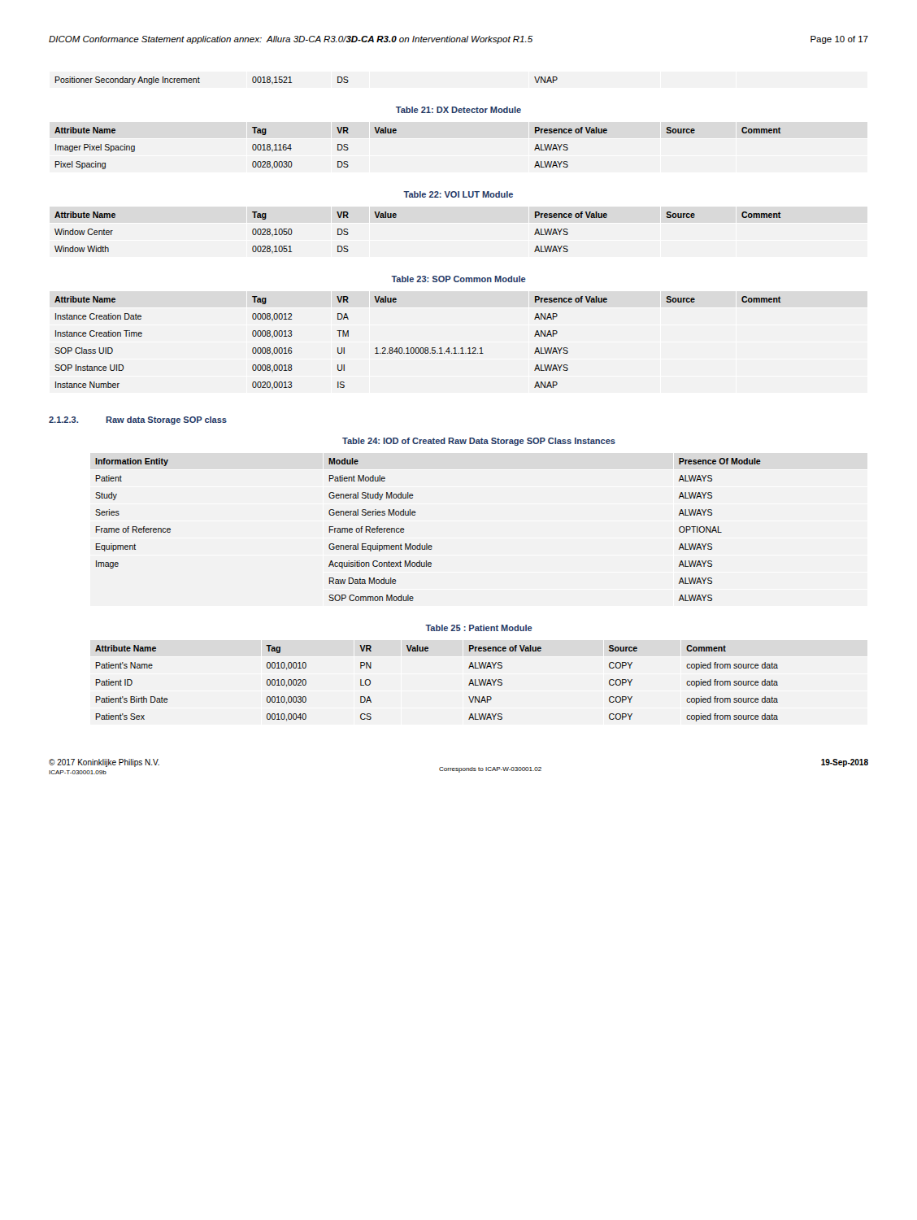Page 10 of 17 DICOM Conformance Statement application annex: Allura 3D-CA R3.0/3D-CA R3.0 on Interventional Workspot R1.5
| Positioner Secondary Angle Increment | 0018,1521 | DS | | VNAP | | |
Table 21: DX Detector Module
| Attribute Name | Tag | VR | Value | Presence of Value | Source | Comment |
| --- | --- | --- | --- | --- | --- | --- |
| Imager Pixel Spacing | 0018,1164 | DS | | ALWAYS | | |
| Pixel Spacing | 0028,0030 | DS | | ALWAYS | | |
Table 22: VOI LUT Module
| Attribute Name | Tag | VR | Value | Presence of Value | Source | Comment |
| --- | --- | --- | --- | --- | --- | --- |
| Window Center | 0028,1050 | DS | | ALWAYS | | |
| Window Width | 0028,1051 | DS | | ALWAYS | | |
Table 23: SOP Common Module
| Attribute Name | Tag | VR | Value | Presence of Value | Source | Comment |
| --- | --- | --- | --- | --- | --- | --- |
| Instance Creation Date | 0008,0012 | DA | | ANAP | | |
| Instance Creation Time | 0008,0013 | TM | | ANAP | | |
| SOP Class UID | 0008,0016 | UI | 1.2.840.10008.5.1.4.1.1.12.1 | ALWAYS | | |
| SOP Instance UID | 0008,0018 | UI | | ALWAYS | | |
| Instance Number | 0020,0013 | IS | | ANAP | | |
2.1.2.3. Raw data Storage SOP class
Table 24: IOD of Created Raw Data Storage SOP Class Instances
| Information Entity | Module | Presence Of Module |
| --- | --- | --- |
| Patient | Patient Module | ALWAYS |
| Study | General Study Module | ALWAYS |
| Series | General Series Module | ALWAYS |
| Frame of Reference | Frame of Reference | OPTIONAL |
| Equipment | General Equipment Module | ALWAYS |
| Image | Acquisition Context Module | ALWAYS |
| Raw Data Module | ALWAYS |
| SOP Common Module | ALWAYS |
Table 25 : Patient Module
| Attribute Name | Tag | VR | Value | Presence of Value | Source | Comment |
| --- | --- | --- | --- | --- | --- | --- |
| Patient's Name | 0010,0010 | PN | | ALWAYS | COPY | copied from source data |
| Patient ID | 0010,0020 | LO | | ALWAYS | COPY | copied from source data |
| Patient's Birth Date | 0010,0030 | DA | | VNAP | COPY | copied from source data |
| Patient's Sex | 0010,0040 | CS | | ALWAYS | COPY | copied from source data |
© 2017 Koninklijke Philips N.V.
ICAP-T-030001.09b
19-Sep-2018
Corresponds to ICAP-W-030001.02